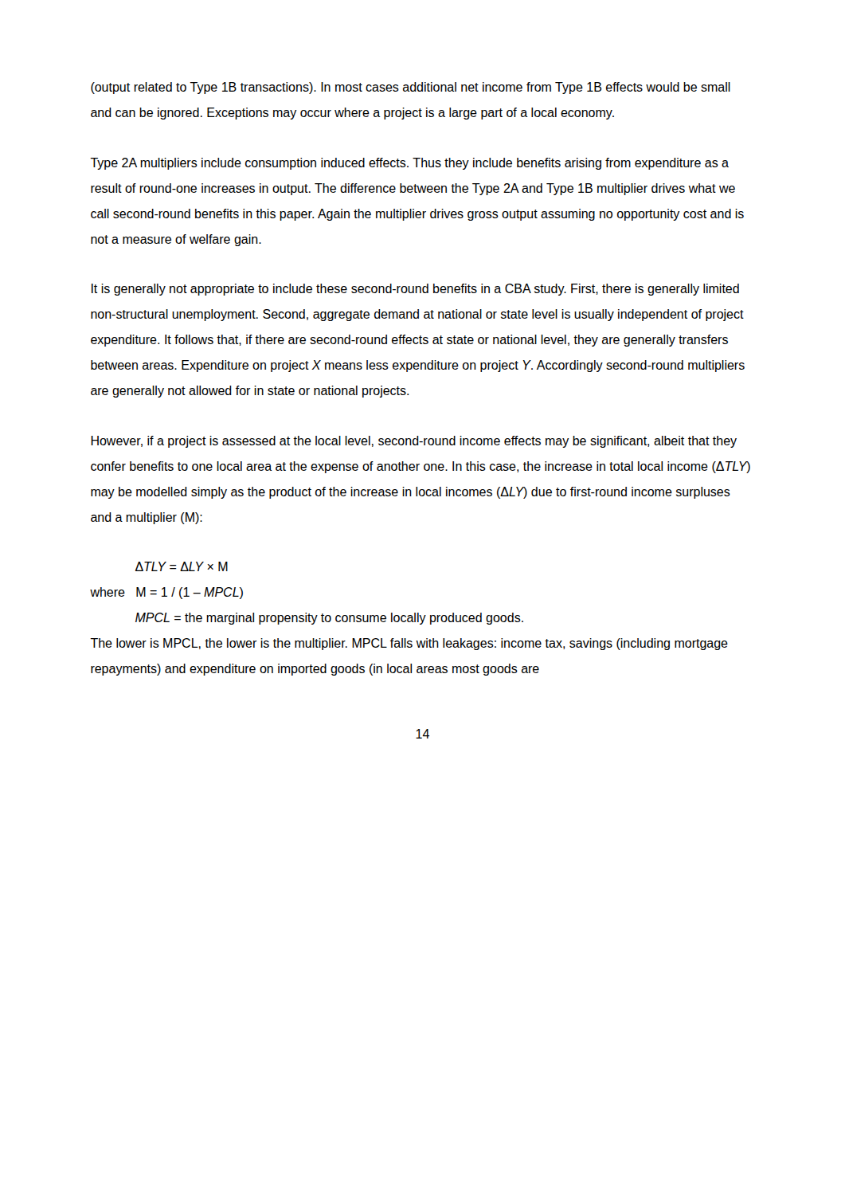(output related to Type 1B transactions). In most cases additional net income from Type 1B effects would be small and can be ignored. Exceptions may occur where a project is a large part of a local economy.
Type 2A multipliers include consumption induced effects. Thus they include benefits arising from expenditure as a result of round-one increases in output. The difference between the Type 2A and Type 1B multiplier drives what we call second-round benefits in this paper. Again the multiplier drives gross output assuming no opportunity cost and is not a measure of welfare gain.
It is generally not appropriate to include these second-round benefits in a CBA study. First, there is generally limited non-structural unemployment. Second, aggregate demand at national or state level is usually independent of project expenditure. It follows that, if there are second-round effects at state or national level, they are generally transfers between areas. Expenditure on project X means less expenditure on project Y. Accordingly second-round multipliers are generally not allowed for in state or national projects.
However, if a project is assessed at the local level, second-round income effects may be significant, albeit that they confer benefits to one local area at the expense of another one. In this case, the increase in total local income (ΔTLY) may be modelled simply as the product of the increase in local incomes (ΔLY) due to first-round income surpluses and a multiplier (M):
ΔTLY = ΔLY × M
where M = 1 / (1 – MPCL)
MPCL = the marginal propensity to consume locally produced goods.
The lower is MPCL, the lower is the multiplier. MPCL falls with leakages: income tax, savings (including mortgage repayments) and expenditure on imported goods (in local areas most goods are
14